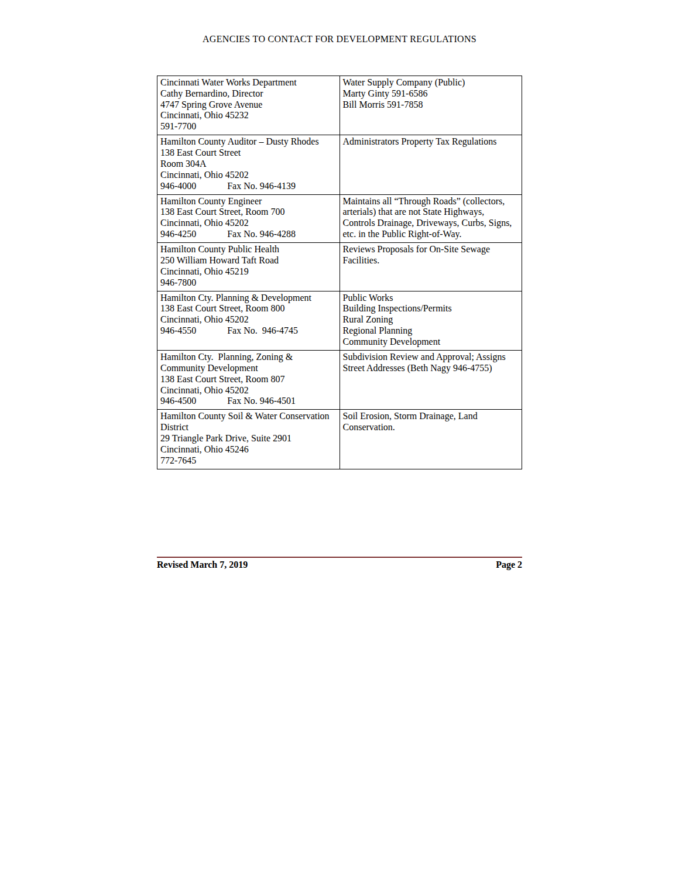Agencies to Contact for Development Regulations
| Cincinnati Water Works Department Cathy Bernardino, Director 4747 Spring Grove Avenue Cincinnati, Ohio 45232 591-7700 | Water Supply Company (Public) Marty Ginty 591-6586 Bill Morris 591-7858 |
| Hamilton County Auditor – Dusty Rhodes 138 East Court Street Room 304A Cincinnati, Ohio 45202 946-4000 Fax No. 946-4139 | Administrators Property Tax Regulations |
| Hamilton County Engineer 138 East Court Street, Room 700 Cincinnati, Ohio 45202 946-4250 Fax No. 946-4288 | Maintains all “Through Roads” (collectors, arterials) that are not State Highways, Controls Drainage, Driveways, Curbs, Signs, etc. in the Public Right-of-Way. |
| Hamilton County Public Health 250 William Howard Taft Road Cincinnati, Ohio 45219 946-7800 | Reviews Proposals for On-Site Sewage Facilities. |
| Hamilton Cty. Planning & Development 138 East Court Street, Room 800 Cincinnati, Ohio 45202 946-4550 Fax No. 946-4745 | Public Works Building Inspections/Permits Rural Zoning Regional Planning Community Development |
| Hamilton Cty. Planning, Zoning & Community Development 138 East Court Street, Room 807 Cincinnati, Ohio 45202 946-4500 Fax No. 946-4501 | Subdivision Review and Approval; Assigns Street Addresses (Beth Nagy 946-4755) |
| Hamilton County Soil & Water Conservation District 29 Triangle Park Drive, Suite 2901 Cincinnati, Ohio 45246 772-7645 | Soil Erosion, Storm Drainage, Land Conservation. |
Revised March 7, 2019 Page 2